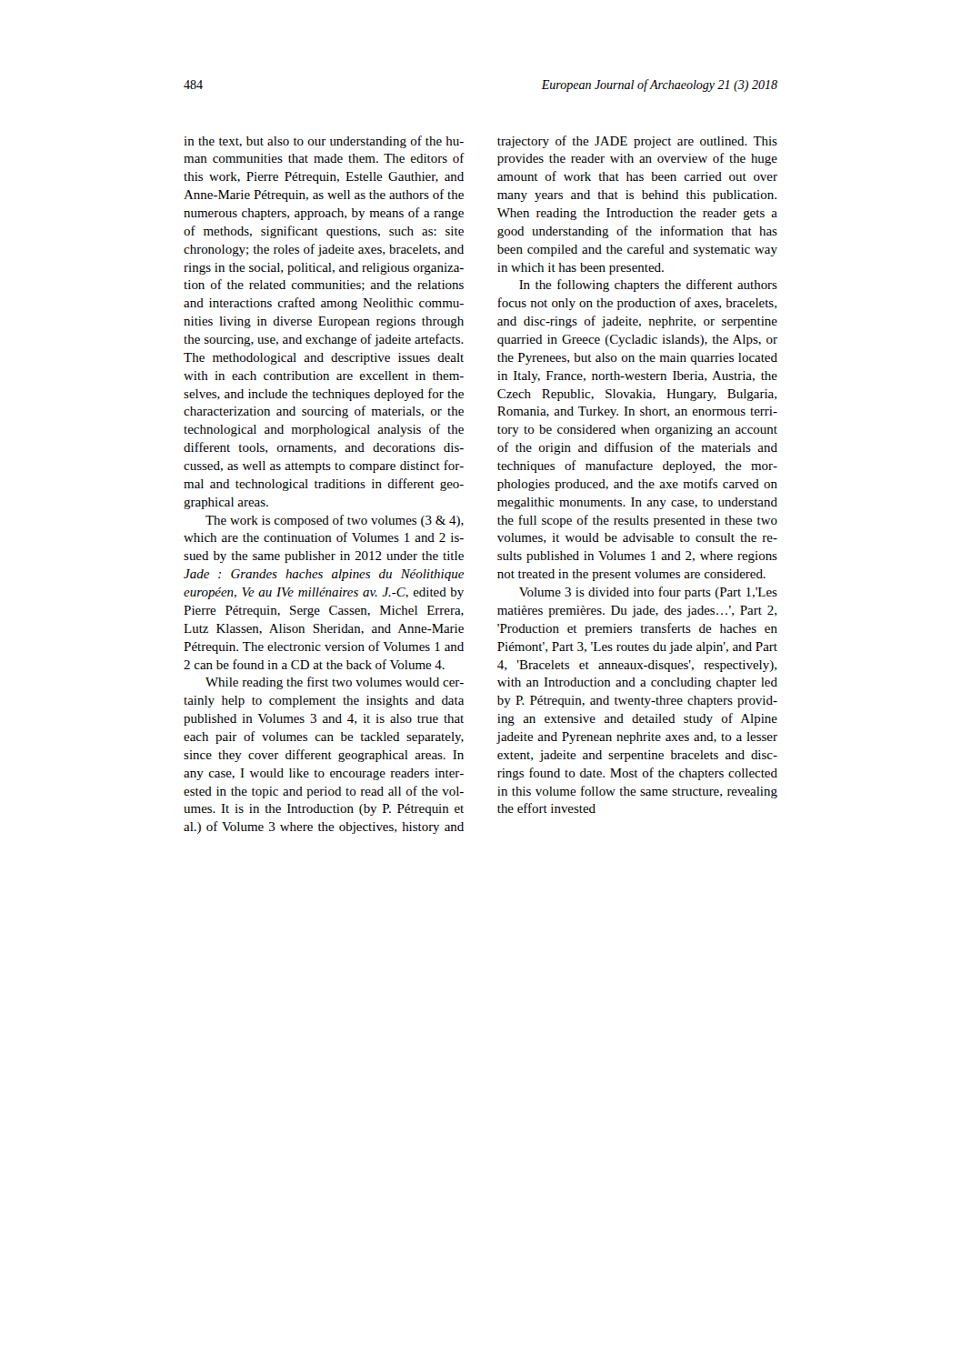484 European Journal of Archaeology 21 (3) 2018
in the text, but also to our understanding of the human communities that made them. The editors of this work, Pierre Pétrequin, Estelle Gauthier, and Anne-Marie Pétrequin, as well as the authors of the numerous chapters, approach, by means of a range of methods, significant questions, such as: site chronology; the roles of jadeite axes, bracelets, and rings in the social, political, and religious organization of the related communities; and the relations and interactions crafted among Neolithic communities living in diverse European regions through the sourcing, use, and exchange of jadeite artefacts. The methodological and descriptive issues dealt with in each contribution are excellent in themselves, and include the techniques deployed for the characterization and sourcing of materials, or the technological and morphological analysis of the different tools, ornaments, and decorations discussed, as well as attempts to compare distinct formal and technological traditions in different geographical areas.
The work is composed of two volumes (3 & 4), which are the continuation of Volumes 1 and 2 issued by the same publisher in 2012 under the title Jade : Grandes haches alpines du Néolithique européen, Ve au IVe millénaires av. J.-C, edited by Pierre Pétrequin, Serge Cassen, Michel Errera, Lutz Klassen, Alison Sheridan, and Anne-Marie Pétrequin. The electronic version of Volumes 1 and 2 can be found in a CD at the back of Volume 4.
While reading the first two volumes would certainly help to complement the insights and data published in Volumes 3 and 4, it is also true that each pair of volumes can be tackled separately, since they cover different geographical areas. In any case, I would like to encourage readers interested in the topic and period to read all of the volumes. It is in the Introduction (by P. Pétrequin et al.) of Volume 3 where the objectives, history and trajectory of the JADE project are outlined. This provides the reader with an overview of the huge amount of work that has been carried out over many years and that is behind this publication. When reading the Introduction the reader gets a good understanding of the information that has been compiled and the careful and systematic way in which it has been presented.
In the following chapters the different authors focus not only on the production of axes, bracelets, and disc-rings of jadeite, nephrite, or serpentine quarried in Greece (Cycladic islands), the Alps, or the Pyrenees, but also on the main quarries located in Italy, France, north-western Iberia, Austria, the Czech Republic, Slovakia, Hungary, Bulgaria, Romania, and Turkey. In short, an enormous territory to be considered when organizing an account of the origin and diffusion of the materials and techniques of manufacture deployed, the morphologies produced, and the axe motifs carved on megalithic monuments. In any case, to understand the full scope of the results presented in these two volumes, it would be advisable to consult the results published in Volumes 1 and 2, where regions not treated in the present volumes are considered.
Volume 3 is divided into four parts (Part 1,'Les matières premières. Du jade, des jades…', Part 2, 'Production et premiers transferts de haches en Piémont', Part 3, 'Les routes du jade alpin', and Part 4, 'Bracelets et anneaux-disques', respectively), with an Introduction and a concluding chapter led by P. Pétrequin, and twenty-three chapters providing an extensive and detailed study of Alpine jadeite and Pyrenean nephrite axes and, to a lesser extent, jadeite and serpentine bracelets and disc-rings found to date. Most of the chapters collected in this volume follow the same structure, revealing the effort invested